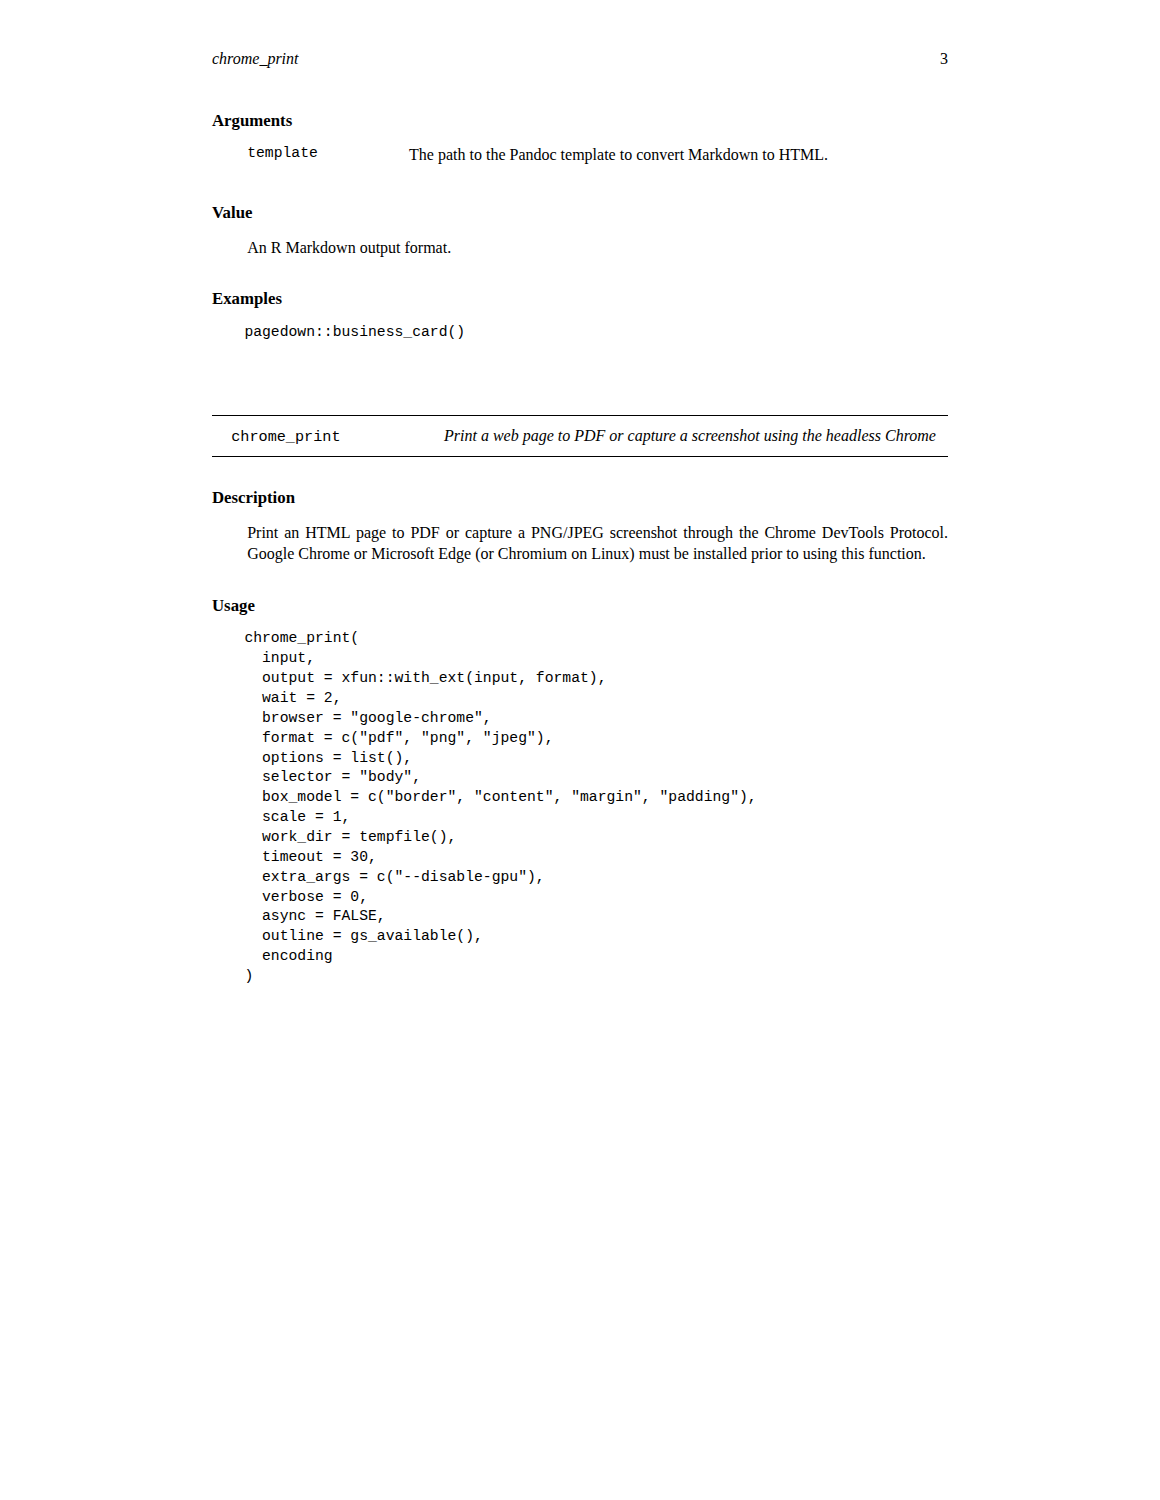chrome_print 3
Arguments
| template | The path to the Pandoc template to convert Markdown to HTML. |
Value
An R Markdown output format.
Examples
pagedown::business_card()
chrome_print Print a web page to PDF or capture a screenshot using the headless Chrome
Description
Print an HTML page to PDF or capture a PNG/JPEG screenshot through the Chrome DevTools Protocol. Google Chrome or Microsoft Edge (or Chromium on Linux) must be installed prior to using this function.
Usage
chrome_print(
  input,
  output = xfun::with_ext(input, format),
  wait = 2,
  browser = "google-chrome",
  format = c("pdf", "png", "jpeg"),
  options = list(),
  selector = "body",
  box_model = c("border", "content", "margin", "padding"),
  scale = 1,
  work_dir = tempfile(),
  timeout = 30,
  extra_args = c("--disable-gpu"),
  verbose = 0,
  async = FALSE,
  outline = gs_available(),
  encoding
)